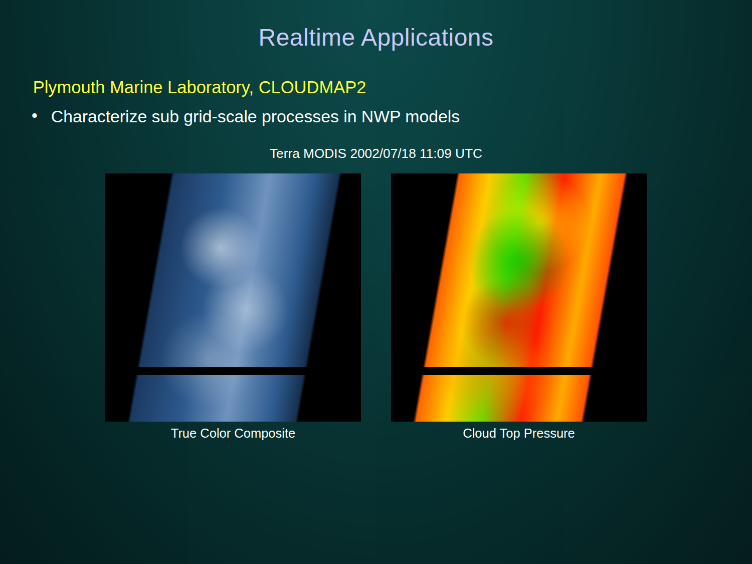Realtime Applications
Plymouth Marine Laboratory, CLOUDMAP2
Characterize sub grid-scale processes in NWP models
Terra MODIS 2002/07/18 11:09 UTC
True Color Composite
Cloud Top Pressure